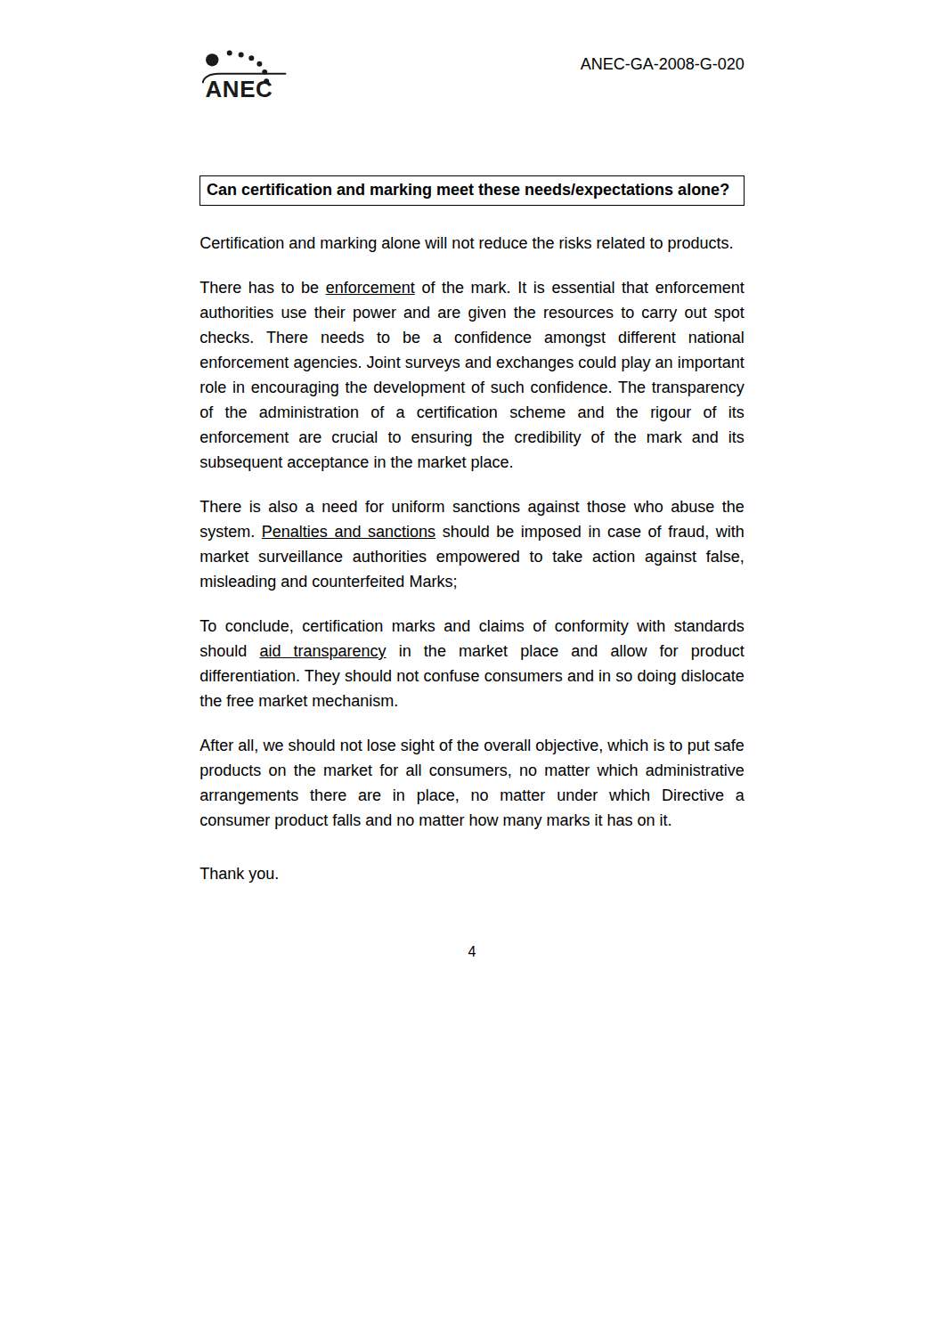ANEC
ANEC-GA-2008-G-020
Can certification and marking meet these needs/expectations alone?
Certification and marking alone will not reduce the risks related to products.
There has to be enforcement of the mark. It is essential that enforcement authorities use their power and are given the resources to carry out spot checks. There needs to be a confidence amongst different national enforcement agencies. Joint surveys and exchanges could play an important role in encouraging the development of such confidence. The transparency of the administration of a certification scheme and the rigour of its enforcement are crucial to ensuring the credibility of the mark and its subsequent acceptance in the market place.
There is also a need for uniform sanctions against those who abuse the system. Penalties and sanctions should be imposed in case of fraud, with market surveillance authorities empowered to take action against false, misleading and counterfeited Marks;
To conclude, certification marks and claims of conformity with standards should aid transparency in the market place and allow for product differentiation. They should not confuse consumers and in so doing dislocate the free market mechanism.
After all, we should not lose sight of the overall objective, which is to put safe products on the market for all consumers, no matter which administrative arrangements there are in place, no matter under which Directive a consumer product falls and no matter how many marks it has on it.
Thank you.
4